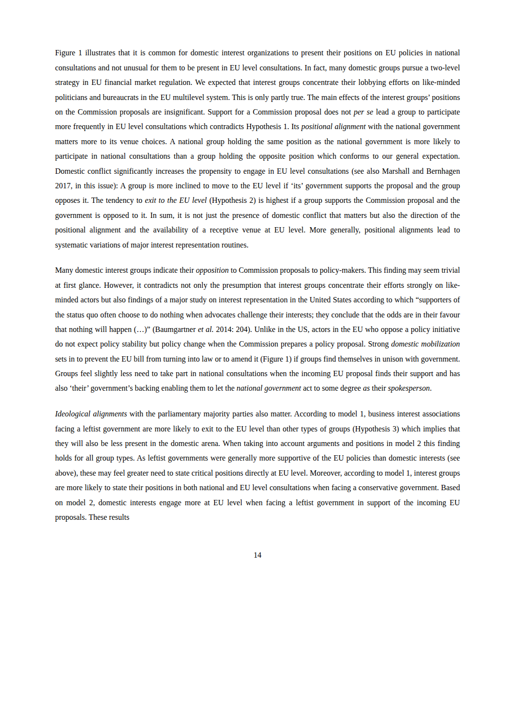Figure 1 illustrates that it is common for domestic interest organizations to present their positions on EU policies in national consultations and not unusual for them to be present in EU level consultations. In fact, many domestic groups pursue a two-level strategy in EU financial market regulation. We expected that interest groups concentrate their lobbying efforts on like-minded politicians and bureaucrats in the EU multilevel system. This is only partly true. The main effects of the interest groups’ positions on the Commission proposals are insignificant. Support for a Commission proposal does not per se lead a group to participate more frequently in EU level consultations which contradicts Hypothesis 1. Its positional alignment with the national government matters more to its venue choices. A national group holding the same position as the national government is more likely to participate in national consultations than a group holding the opposite position which conforms to our general expectation. Domestic conflict significantly increases the propensity to engage in EU level consultations (see also Marshall and Bernhagen 2017, in this issue): A group is more inclined to move to the EU level if ‘its’ government supports the proposal and the group opposes it. The tendency to exit to the EU level (Hypothesis 2) is highest if a group supports the Commission proposal and the government is opposed to it. In sum, it is not just the presence of domestic conflict that matters but also the direction of the positional alignment and the availability of a receptive venue at EU level. More generally, positional alignments lead to systematic variations of major interest representation routines.
Many domestic interest groups indicate their opposition to Commission proposals to policy-makers. This finding may seem trivial at first glance. However, it contradicts not only the presumption that interest groups concentrate their efforts strongly on like-minded actors but also findings of a major study on interest representation in the United States according to which “supporters of the status quo often choose to do nothing when advocates challenge their interests; they conclude that the odds are in their favour that nothing will happen (…)” (Baumgartner et al. 2014: 204). Unlike in the US, actors in the EU who oppose a policy initiative do not expect policy stability but policy change when the Commission prepares a policy proposal. Strong domestic mobilization sets in to prevent the EU bill from turning into law or to amend it (Figure 1) if groups find themselves in unison with government. Groups feel slightly less need to take part in national consultations when the incoming EU proposal finds their support and has also ‘their’ government’s backing enabling them to let the national government act to some degree as their spokesperson.
Ideological alignments with the parliamentary majority parties also matter. According to model 1, business interest associations facing a leftist government are more likely to exit to the EU level than other types of groups (Hypothesis 3) which implies that they will also be less present in the domestic arena. When taking into account arguments and positions in model 2 this finding holds for all group types. As leftist governments were generally more supportive of the EU policies than domestic interests (see above), these may feel greater need to state critical positions directly at EU level. Moreover, according to model 1, interest groups are more likely to state their positions in both national and EU level consultations when facing a conservative government. Based on model 2, domestic interests engage more at EU level when facing a leftist government in support of the incoming EU proposals. These results
14